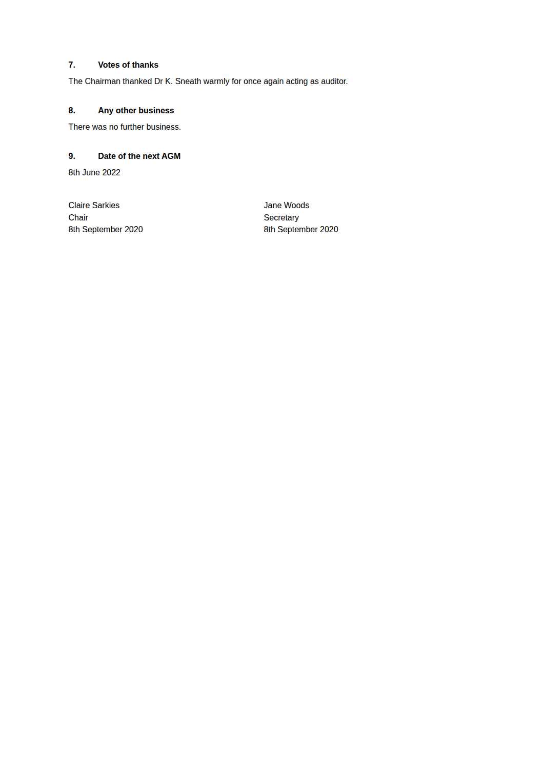7. Votes of thanks
The Chairman thanked Dr K. Sneath warmly for once again acting as auditor.
8. Any other business
There was no further business.
9. Date of the next AGM
8th June 2022
| Claire Sarkies | Jane Woods |
| Chair | Secretary |
| 8th September 2020 | 8th September 2020 |